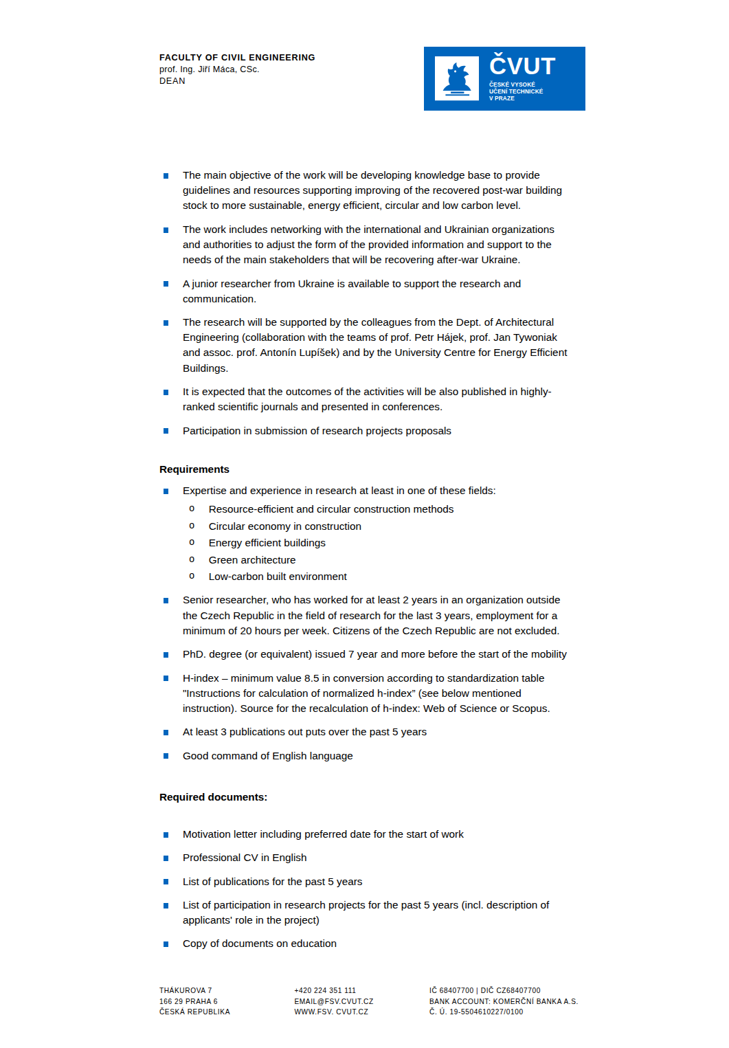Faculty of Civil Engineering
prof. Ing. Jiří Máca, CSc.
Dean
ČVUT
České vysoké
učení technické
v Praze
The main objective of the work will be developing knowledge base to provide guidelines and resources supporting improving of the recovered post-war building stock to more sustainable, energy efficient, circular and low carbon level.
The work includes networking with the international and Ukrainian organizations and authorities to adjust the form of the provided information and support to the needs of the main stakeholders that will be recovering after-war Ukraine.
A junior researcher from Ukraine is available to support the research and communication.
The research will be supported by the colleagues from the Dept. of Architectural Engineering (collaboration with the teams of prof. Petr Hájek, prof. Jan Tywoniak and assoc. prof. Antonín Lupíšek) and by the University Centre for Energy Efficient Buildings.
It is expected that the outcomes of the activities will be also published in highly- ranked scientific journals and presented in conferences.
Participation in submission of research projects proposals
Requirements
Expertise and experience in research at least in one of these fields:
Resource-efficient and circular construction methods
Circular economy in construction
Energy efficient buildings
Green architecture
Low-carbon built environment
Senior researcher, who has worked for at least 2 years in an organization outside the Czech Republic in the field of research for the last 3 years, employment for a minimum of 20 hours per week. Citizens of the Czech Republic are not excluded.
PhD. degree (or equivalent) issued 7 year and more before the start of the mobility
H-index – minimum value 8.5 in conversion according to standardization table "Instructions for calculation of normalized h-index” (see below mentioned instruction). Source for the recalculation of h-index: Web of Science or Scopus.
At least 3 publications out puts over the past 5 years
Good command of English language
Required documents:
Motivation letter including preferred date for the start of work
Professional CV in English
List of publications for the past 5 years
List of participation in research projects for the past 5 years (incl. description of applicants' role in the project)
Copy of documents on education
THÁKUROVA 7
166 29 PRAHA 6
ČESKÁ REPUBLIKA
+420 224 351 111
EMAIL@FSV.CVUT.CZ
WWW.FSV. CVUT.CZ
IČ 68407700 | DIČ CZ68407700
BANK ACCOUNT: KOMERČNÍ BANKA A.S.
Č. Ú. 19-5504610227/0100